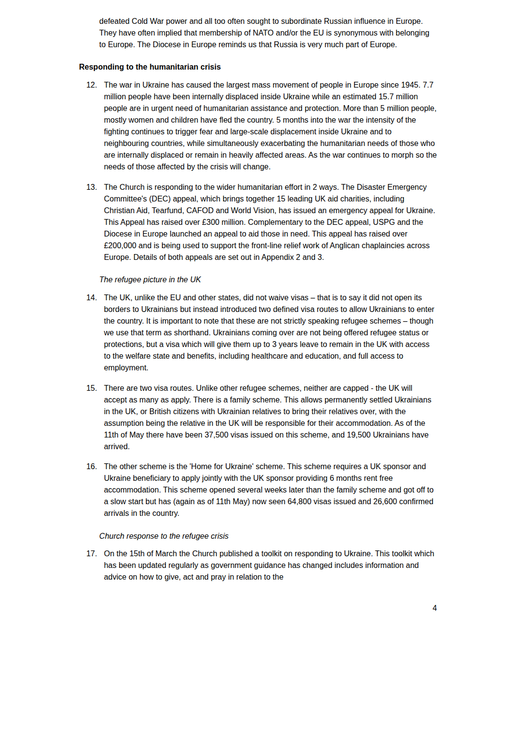defeated Cold War power and all too often sought to subordinate Russian influence in Europe. They have often implied that membership of NATO and/or the EU is synonymous with belonging to Europe. The Diocese in Europe reminds us that Russia is very much part of Europe.
Responding to the humanitarian crisis
The war in Ukraine has caused the largest mass movement of people in Europe since 1945. 7.7 million people have been internally displaced inside Ukraine while an estimated 15.7 million people are in urgent need of humanitarian assistance and protection. More than 5 million people, mostly women and children have fled the country. 5 months into the war the intensity of the fighting continues to trigger fear and large-scale displacement inside Ukraine and to neighbouring countries, while simultaneously exacerbating the humanitarian needs of those who are internally displaced or remain in heavily affected areas. As the war continues to morph so the needs of those affected by the crisis will change.
The Church is responding to the wider humanitarian effort in 2 ways. The Disaster Emergency Committee's (DEC) appeal, which brings together 15 leading UK aid charities, including Christian Aid, Tearfund, CAFOD and World Vision, has issued an emergency appeal for Ukraine. This Appeal has raised over £300 million. Complementary to the DEC appeal, USPG and the Diocese in Europe launched an appeal to aid those in need. This appeal has raised over £200,000 and is being used to support the front-line relief work of Anglican chaplaincies across Europe. Details of both appeals are set out in Appendix 2 and 3.
The refugee picture in the UK
The UK, unlike the EU and other states, did not waive visas – that is to say it did not open its borders to Ukrainians but instead introduced two defined visa routes to allow Ukrainians to enter the country. It is important to note that these are not strictly speaking refugee schemes – though we use that term as shorthand. Ukrainians coming over are not being offered refugee status or protections, but a visa which will give them up to 3 years leave to remain in the UK with access to the welfare state and benefits, including healthcare and education, and full access to employment.
There are two visa routes. Unlike other refugee schemes, neither are capped - the UK will accept as many as apply. There is a family scheme. This allows permanently settled Ukrainians in the UK, or British citizens with Ukrainian relatives to bring their relatives over, with the assumption being the relative in the UK will be responsible for their accommodation. As of the 11th of May there have been 37,500 visas issued on this scheme, and 19,500 Ukrainians have arrived.
The other scheme is the 'Home for Ukraine' scheme. This scheme requires a UK sponsor and Ukraine beneficiary to apply jointly with the UK sponsor providing 6 months rent free accommodation. This scheme opened several weeks later than the family scheme and got off to a slow start but has (again as of 11th May) now seen 64,800 visas issued and 26,600 confirmed arrivals in the country.
Church response to the refugee crisis
On the 15th of March the Church published a toolkit on responding to Ukraine. This toolkit which has been updated regularly as government guidance has changed includes information and advice on how to give, act and pray in relation to the
4